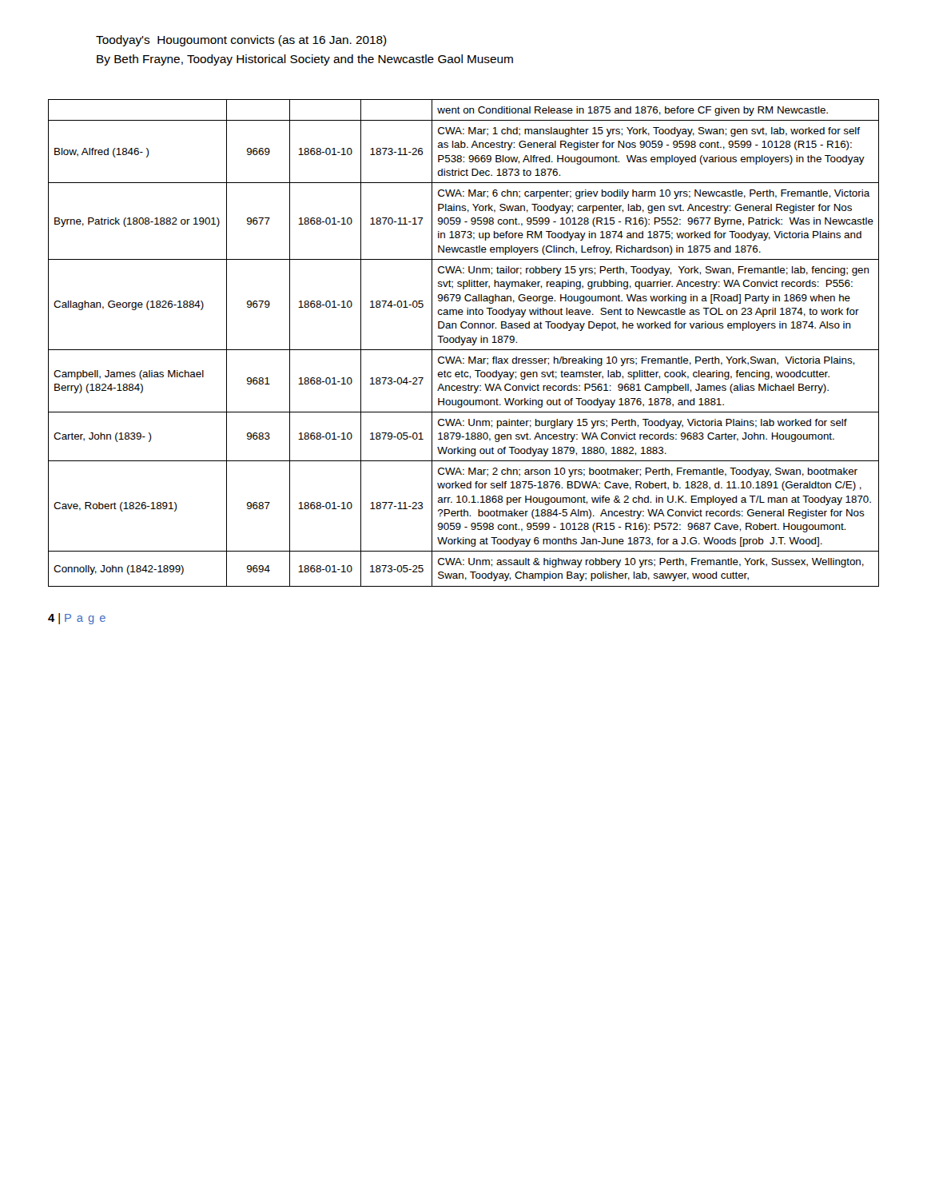Toodyay's Hougoumont convicts (as at 16 Jan. 2018)
By Beth Frayne, Toodyay Historical Society and the Newcastle Gaol Museum
| | | | | went on Conditional Release in 1875 and 1876, before CF given by RM Newcastle. |
| Blow, Alfred (1846- ) | 9669 | 1868-01-10 | 1873-11-26 | CWA: Mar; 1 chd; manslaughter 15 yrs; York, Toodyay, Swan; gen svt, lab, worked for self as lab. Ancestry: General Register for Nos 9059 - 9598 cont., 9599 - 10128 (R15 - R16): P538: 9669 Blow, Alfred. Hougoumont. Was employed (various employers) in the Toodyay district Dec. 1873 to 1876. |
| Byrne, Patrick (1808-1882 or 1901) | 9677 | 1868-01-10 | 1870-11-17 | CWA: Mar; 6 chn; carpenter; griev bodily harm 10 yrs; Newcastle, Perth, Fremantle, Victoria Plains, York, Swan, Toodyay; carpenter, lab, gen svt. Ancestry: General Register for Nos 9059 - 9598 cont., 9599 - 10128 (R15 - R16): P552: 9677 Byrne, Patrick: Was in Newcastle in 1873; up before RM Toodyay in 1874 and 1875; worked for Toodyay, Victoria Plains and Newcastle employers (Clinch, Lefroy, Richardson) in 1875 and 1876. |
| Callaghan, George (1826-1884) | 9679 | 1868-01-10 | 1874-01-05 | CWA: Unm; tailor; robbery 15 yrs; Perth, Toodyay, York, Swan, Fremantle; lab, fencing; gen svt; splitter, haymaker, reaping, grubbing, quarrier. Ancestry: WA Convict records: P556: 9679 Callaghan, George. Hougoumont. Was working in a [Road] Party in 1869 when he came into Toodyay without leave. Sent to Newcastle as TOL on 23 April 1874, to work for Dan Connor. Based at Toodyay Depot, he worked for various employers in 1874. Also in Toodyay in 1879. |
| Campbell, James (alias Michael Berry) (1824-1884) | 9681 | 1868-01-10 | 1873-04-27 | CWA: Mar; flax dresser; h/breaking 10 yrs; Fremantle, Perth, York,Swan, Victoria Plains, etc etc, Toodyay; gen svt; teamster, lab, splitter, cook, clearing, fencing, woodcutter. Ancestry: WA Convict records: P561: 9681 Campbell, James (alias Michael Berry). Hougoumont. Working out of Toodyay 1876, 1878, and 1881. |
| Carter, John (1839- ) | 9683 | 1868-01-10 | 1879-05-01 | CWA: Unm; painter; burglary 15 yrs; Perth, Toodyay, Victoria Plains; lab worked for self 1879-1880, gen svt. Ancestry: WA Convict records: 9683 Carter, John. Hougoumont. Working out of Toodyay 1879, 1880, 1882, 1883. |
| Cave, Robert (1826-1891) | 9687 | 1868-01-10 | 1877-11-23 | CWA: Mar; 2 chn; arson 10 yrs; bootmaker; Perth, Fremantle, Toodyay, Swan, bootmaker worked for self 1875-1876. BDWA: Cave, Robert, b. 1828, d. 11.10.1891 (Geraldton C/E) , arr. 10.1.1868 per Hougoumont, wife & 2 chd. in U.K. Employed a T/L man at Toodyay 1870. ?Perth. bootmaker (1884-5 Alm). Ancestry: WA Convict records: General Register for Nos 9059 - 9598 cont., 9599 - 10128 (R15 - R16): P572: 9687 Cave, Robert. Hougoumont. Working at Toodyay 6 months Jan-June 1873, for a J.G. Woods [prob J.T. Wood]. |
| Connolly, John (1842-1899) | 9694 | 1868-01-10 | 1873-05-25 | CWA: Unm; assault & highway robbery 10 yrs; Perth, Fremantle, York, Sussex, Wellington, Swan, Toodyay, Champion Bay; polisher, lab, sawyer, wood cutter, |
4 | P a g e